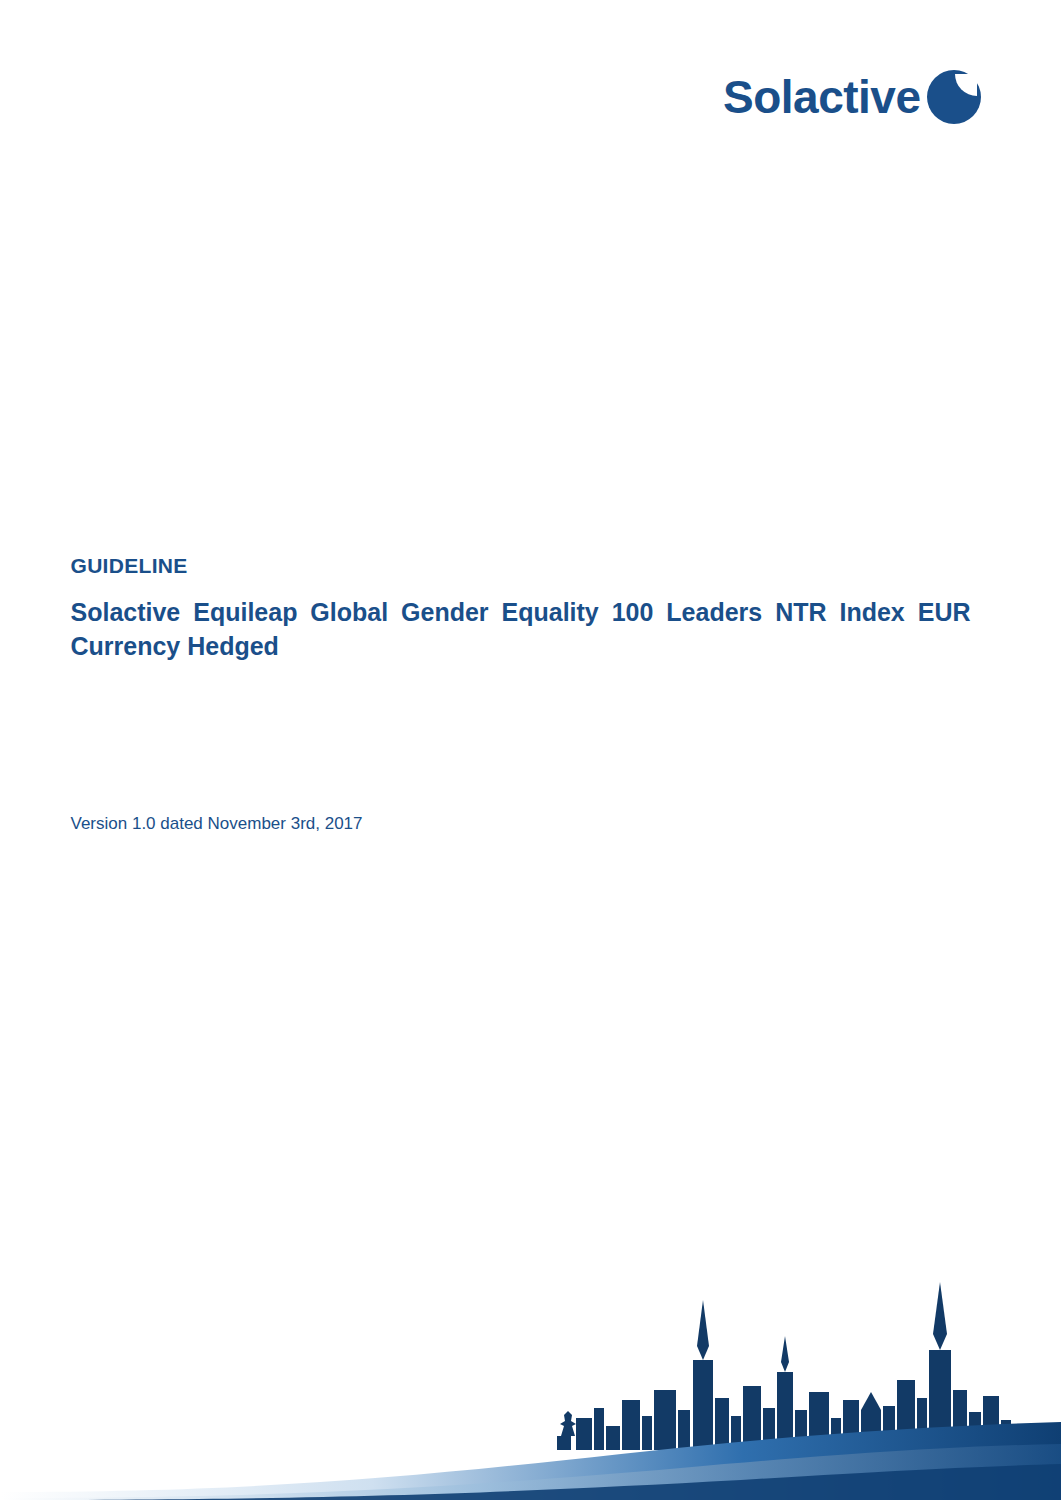Solactive
GUIDELINE
Solactive Equileap Global Gender Equality 100 Leaders NTR Index EUR Currency Hedged
Version 1.0 dated November 3rd, 2017